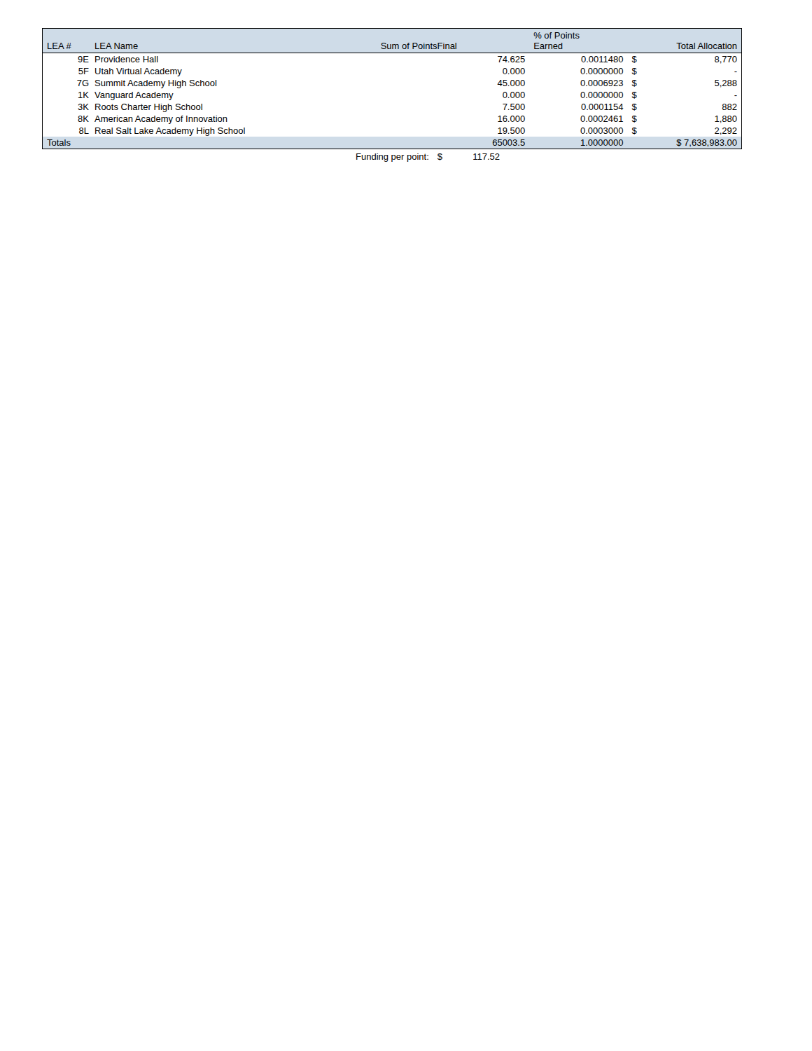| | | % of Points | |
| --- | --- | --- | --- |
| LEA # | LEA Name | Sum of PointsFinal | Earned | Total Allocation |
| 9E | Providence Hall | 74.625 | 0.0011480 | $ | 8,770 |
| 5F | Utah Virtual Academy | 0.000 | 0.0000000 | $ | - |
| 7G | Summit Academy High School | 45.000 | 0.0006923 | $ | 5,288 |
| 1K | Vanguard Academy | 0.000 | 0.0000000 | $ | - |
| 3K | Roots Charter High School | 7.500 | 0.0001154 | $ | 882 |
| 8K | American Academy of Innovation | 16.000 | 0.0002461 | $ | 1,880 |
| 8L | Real Salt Lake Academy High School | 19.500 | 0.0003000 | $ | 2,292 |
| Totals | | 65003.5 | 1.0000000 | $ 7,638,983.00 |
| | Funding per point: | $ | 117.52 |